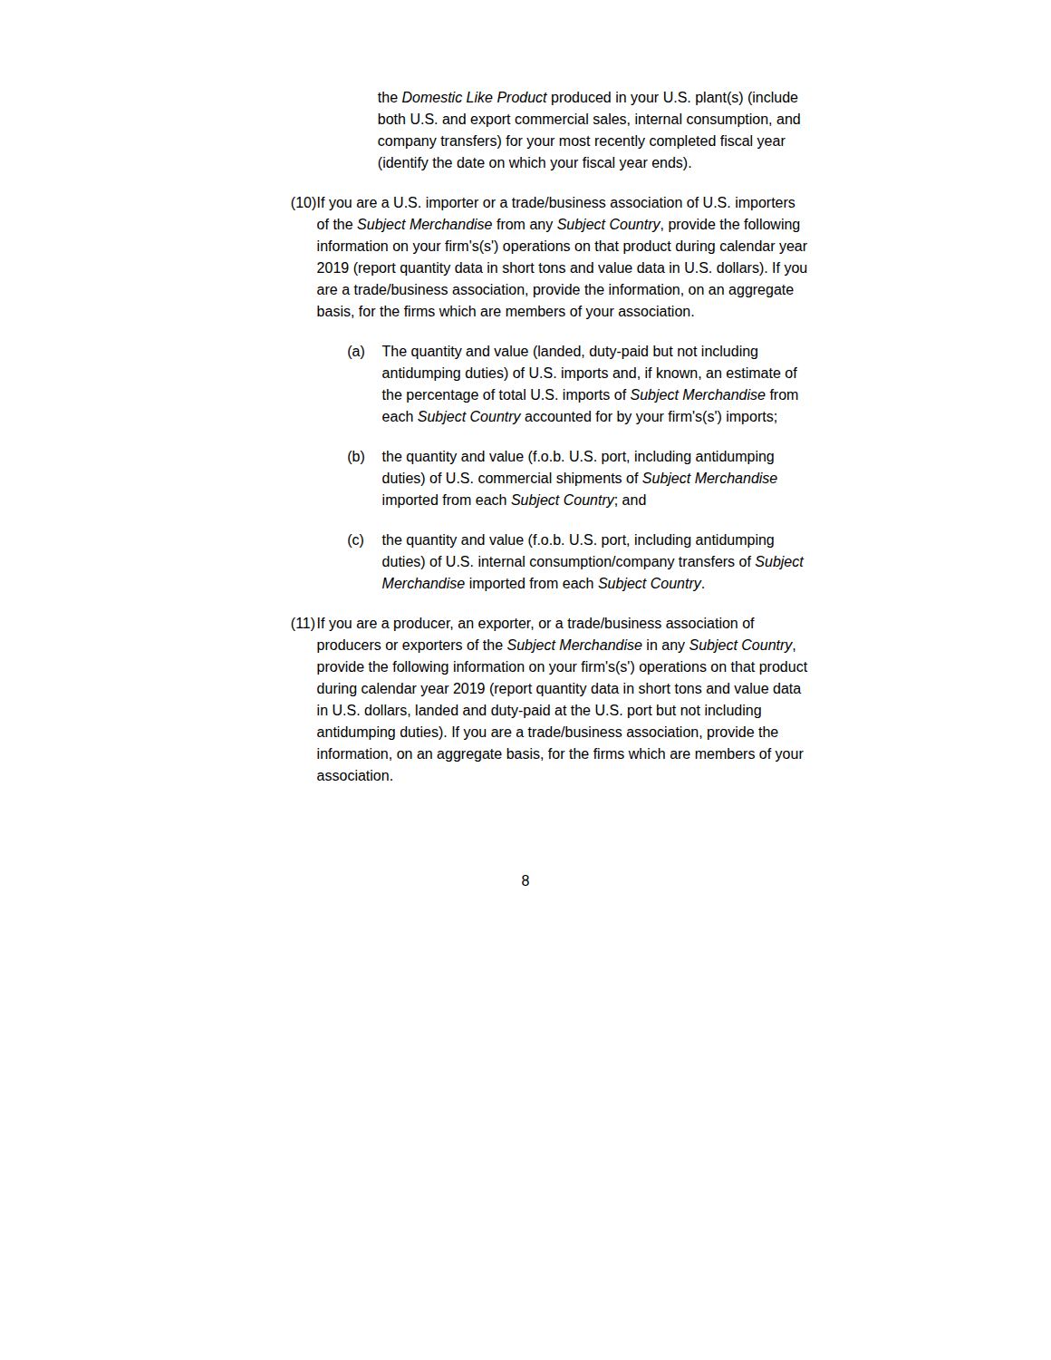the Domestic Like Product produced in your U.S. plant(s) (include both U.S. and export commercial sales, internal consumption, and company transfers) for your most recently completed fiscal year (identify the date on which your fiscal year ends).
(10)
If you are a U.S. importer or a trade/business association of U.S. importers of the Subject Merchandise from any Subject Country, provide the following information on your firm's(s') operations on that product during calendar year 2019 (report quantity data in short tons and value data in U.S. dollars). If you are a trade/business association, provide the information, on an aggregate basis, for the firms which are members of your association.
(a)
The quantity and value (landed, duty-paid but not including antidumping duties) of U.S. imports and, if known, an estimate of the percentage of total U.S. imports of Subject Merchandise from each Subject Country accounted for by your firm's(s') imports;
(b)
the quantity and value (f.o.b. U.S. port, including antidumping duties) of U.S. commercial shipments of Subject Merchandise imported from each Subject Country; and
(c)
the quantity and value (f.o.b. U.S. port, including antidumping duties) of U.S. internal consumption/company transfers of Subject Merchandise imported from each Subject Country.
(11)
If you are a producer, an exporter, or a trade/business association of producers or exporters of the Subject Merchandise in any Subject Country, provide the following information on your firm's(s') operations on that product during calendar year 2019 (report quantity data in short tons and value data in U.S. dollars, landed and duty-paid at the U.S. port but not including antidumping duties). If you are a trade/business association, provide the information, on an aggregate basis, for the firms which are members of your association.
8